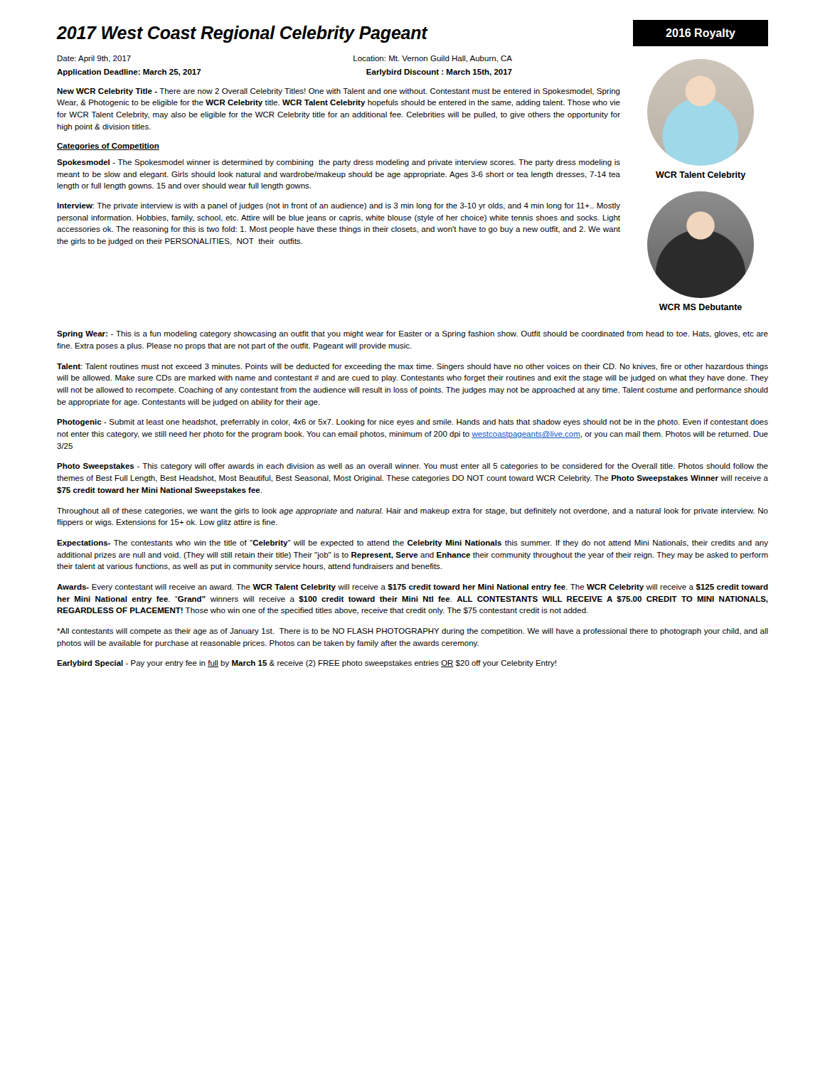2017 West Coast Regional Celebrity Pageant
Date: April 9th, 2017 Location: Mt. Vernon Guild Hall, Auburn, CA
Application Deadline: March 25, 2017 Earlybird Discount : March 15th, 2017
New WCR Celebrity Title - There are now 2 Overall Celebrity Titles! One with Talent and one without. Contestant must be entered in Spokesmodel, Spring Wear, & Photogenic to be eligible for the WCR Celebrity title. WCR Talent Celebrity hopefuls should be entered in the same, adding talent. Those who vie for WCR Talent Celebrity, may also be eligible for the WCR Celebrity title for an additional fee. Celebrities will be pulled, to give others the opportunity for high point & division titles.
Categories of Competition
Spokesmodel - The Spokesmodel winner is determined by combining the party dress modeling and private interview scores. The party dress modeling is meant to be slow and elegant. Girls should look natural and wardrobe/makeup should be age appropriate. Ages 3-6 short or tea length dresses, 7-14 tea length or full length gowns. 15 and over should wear full length gowns.
Interview: The private interview is with a panel of judges (not in front of an audience) and is 3 min long for the 3-10 yr olds, and 4 min long for 11+.. Mostly personal information. Hobbies, family, school, etc. Attire will be blue jeans or capris, white blouse (style of her choice) white tennis shoes and socks. Light accessories ok. The reasoning for this is two fold: 1. Most people have these things in their closets, and won't have to go buy a new outfit, and 2. We want the girls to be judged on their PERSONALITIES, NOT their outfits.
2016 Royalty
WCR Talent Celebrity
WCR MS Debutante
Spring Wear: - This is a fun modeling category showcasing an outfit that you might wear for Easter or a Spring fashion show. Outfit should be coordinated from head to toe. Hats, gloves, etc are fine. Extra poses a plus. Please no props that are not part of the outfit. Pageant will provide music.
Talent: Talent routines must not exceed 3 minutes. Points will be deducted for exceeding the max time. Singers should have no other voices on their CD. No knives, fire or other hazardous things will be allowed. Make sure CDs are marked with name and contestant # and are cued to play. Contestants who forget their routines and exit the stage will be judged on what they have done. They will not be allowed to recompete. Coaching of any contestant from the audience will result in loss of points. The judges may not be approached at any time. Talent costume and performance should be appropriate for age. Contestants will be judged on ability for their age.
Photogenic - Submit at least one headshot, preferrably in color, 4x6 or 5x7. Looking for nice eyes and smile. Hands and hats that shadow eyes should not be in the photo. Even if contestant does not enter this category, we still need her photo for the program book. You can email photos, minimum of 200 dpi to westcoastpageants@live.com, or you can mail them. Photos will be returned. Due 3/25
Photo Sweepstakes - This category will offer awards in each division as well as an overall winner. You must enter all 5 categories to be considered for the Overall title. Photos should follow the themes of Best Full Length, Best Headshot, Most Beautiful, Best Seasonal, Most Original. These categories DO NOT count toward WCR Celebrity. The Photo Sweepstakes Winner will receive a $75 credit toward her Mini National Sweepstakes fee.
Throughout all of these categories, we want the girls to look age appropriate and natural. Hair and makeup extra for stage, but definitely not overdone, and a natural look for private interview. No flippers or wigs. Extensions for 15+ ok. Low glitz attire is fine.
Expectations- The contestants who win the title of "Celebrity" will be expected to attend the Celebrity Mini Nationals this summer. If they do not attend Mini Nationals, their credits and any additional prizes are null and void. (They will still retain their title) Their "job" is to Represent, Serve and Enhance their community throughout the year of their reign. They may be asked to perform their talent at various functions, as well as put in community service hours, attend fundraisers and benefits.
Awards- Every contestant will receive an award. The WCR Talent Celebrity will receive a $175 credit toward her Mini National entry fee. The WCR Celebrity will receive a $125 credit toward her Mini National entry fee. “Grand” winners will receive a $100 credit toward their Mini Ntl fee. ALL CONTESTANTS WILL RECEIVE A $75.00 CREDIT TO MINI NATIONALS, REGARDLESS OF PLACEMENT! Those who win one of the specified titles above, receive that credit only. The $75 contestant credit is not added.
*All contestants will compete as their age as of January 1st. There is to be NO FLASH PHOTOGRAPHY during the competition. We will have a professional there to photograph your child, and all photos will be available for purchase at reasonable prices. Photos can be taken by family after the awards ceremony.
Earlybird Special - Pay your entry fee in full by March 15 & receive (2) FREE photo sweepstakes entries OR $20 off your Celebrity Entry!